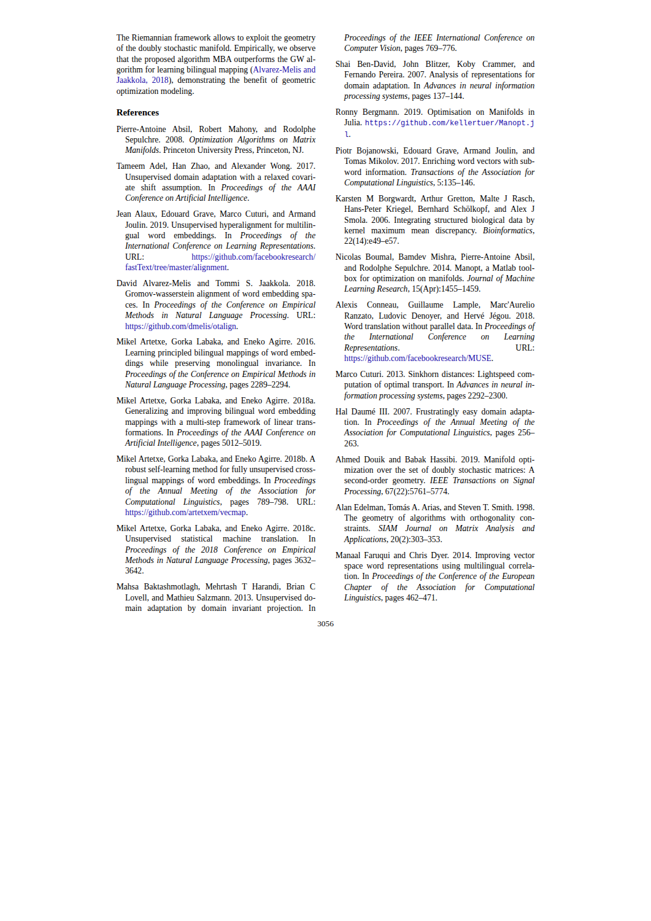The Riemannian framework allows to exploit the geometry of the doubly stochastic manifold. Empirically, we observe that the proposed algorithm MBA outperforms the GW algorithm for learning bilingual mapping (Alvarez-Melis and Jaakkola, 2018), demonstrating the benefit of geometric optimization modeling.
References
Pierre-Antoine Absil, Robert Mahony, and Rodolphe Sepulchre. 2008. Optimization Algorithms on Matrix Manifolds. Princeton University Press, Princeton, NJ.
Tameem Adel, Han Zhao, and Alexander Wong. 2017. Unsupervised domain adaptation with a relaxed covariate shift assumption. In Proceedings of the AAAI Conference on Artificial Intelligence.
Jean Alaux, Edouard Grave, Marco Cuturi, and Armand Joulin. 2019. Unsupervised hyperalignment for multilingual word embeddings. In Proceedings of the International Conference on Learning Representations. URL: https://github.com/facebookresearch/fastText/tree/master/alignment.
David Alvarez-Melis and Tommi S. Jaakkola. 2018. Gromov-wasserstein alignment of word embedding spaces. In Proceedings of the Conference on Empirical Methods in Natural Language Processing. URL: https://github.com/dmelis/otalign.
Mikel Artetxe, Gorka Labaka, and Eneko Agirre. 2016. Learning principled bilingual mappings of word embeddings while preserving monolingual invariance. In Proceedings of the Conference on Empirical Methods in Natural Language Processing, pages 2289–2294.
Mikel Artetxe, Gorka Labaka, and Eneko Agirre. 2018a. Generalizing and improving bilingual word embedding mappings with a multi-step framework of linear transformations. In Proceedings of the AAAI Conference on Artificial Intelligence, pages 5012–5019.
Mikel Artetxe, Gorka Labaka, and Eneko Agirre. 2018b. A robust self-learning method for fully unsupervised cross-lingual mappings of word embeddings. In Proceedings of the Annual Meeting of the Association for Computational Linguistics, pages 789–798. URL: https://github.com/artetxem/vecmap.
Mikel Artetxe, Gorka Labaka, and Eneko Agirre. 2018c. Unsupervised statistical machine translation. In Proceedings of the 2018 Conference on Empirical Methods in Natural Language Processing, pages 3632–3642.
Mahsa Baktashmotlagh, Mehrtash T Harandi, Brian C Lovell, and Mathieu Salzmann. 2013. Unsupervised domain adaptation by domain invariant projection. In Proceedings of the IEEE International Conference on Computer Vision, pages 769–776.
Shai Ben-David, John Blitzer, Koby Crammer, and Fernando Pereira. 2007. Analysis of representations for domain adaptation. In Advances in neural information processing systems, pages 137–144.
Ronny Bergmann. 2019. Optimisation on Manifolds in Julia. https://github.com/kellertuer/Manopt.jl.
Piotr Bojanowski, Edouard Grave, Armand Joulin, and Tomas Mikolov. 2017. Enriching word vectors with subword information. Transactions of the Association for Computational Linguistics, 5:135–146.
Karsten M Borgwardt, Arthur Gretton, Malte J Rasch, Hans-Peter Kriegel, Bernhard Schölkopf, and Alex J Smola. 2006. Integrating structured biological data by kernel maximum mean discrepancy. Bioinformatics, 22(14):e49–e57.
Nicolas Boumal, Bamdev Mishra, Pierre-Antoine Absil, and Rodolphe Sepulchre. 2014. Manopt, a Matlab toolbox for optimization on manifolds. Journal of Machine Learning Research, 15(Apr):1455–1459.
Alexis Conneau, Guillaume Lample, Marc'Aurelio Ranzato, Ludovic Denoyer, and Hervé Jégou. 2018. Word translation without parallel data. In Proceedings of the International Conference on Learning Representations. URL: https://github.com/facebookresearch/MUSE.
Marco Cuturi. 2013. Sinkhorn distances: Lightspeed computation of optimal transport. In Advances in neural information processing systems, pages 2292–2300.
Hal Daumé III. 2007. Frustratingly easy domain adaptation. In Proceedings of the Annual Meeting of the Association for Computational Linguistics, pages 256–263.
Ahmed Douik and Babak Hassibi. 2019. Manifold optimization over the set of doubly stochastic matrices: A second-order geometry. IEEE Transactions on Signal Processing, 67(22):5761–5774.
Alan Edelman, Tomás A. Arias, and Steven T. Smith. 1998. The geometry of algorithms with orthogonality constraints. SIAM Journal on Matrix Analysis and Applications, 20(2):303–353.
Manaal Faruqui and Chris Dyer. 2014. Improving vector space word representations using multilingual correlation. In Proceedings of the Conference of the European Chapter of the Association for Computational Linguistics, pages 462–471.
3056